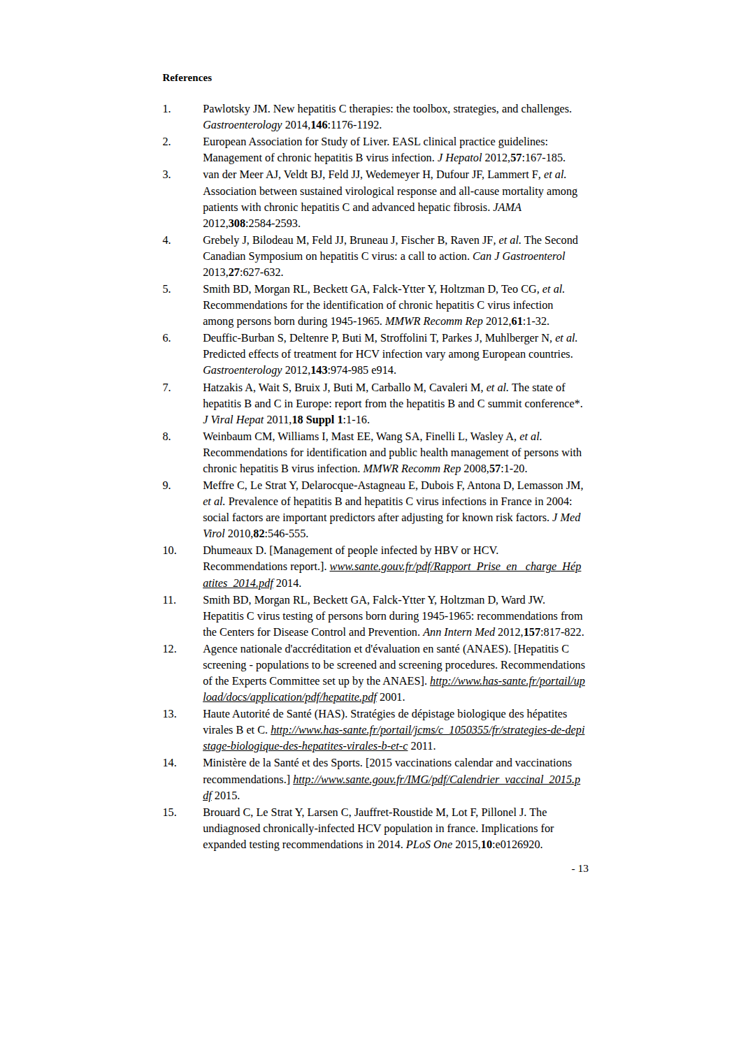References
1. Pawlotsky JM. New hepatitis C therapies: the toolbox, strategies, and challenges. Gastroenterology 2014,146:1176-1192.
2. European Association for Study of Liver. EASL clinical practice guidelines: Management of chronic hepatitis B virus infection. J Hepatol 2012,57:167-185.
3. van der Meer AJ, Veldt BJ, Feld JJ, Wedemeyer H, Dufour JF, Lammert F, et al. Association between sustained virological response and all-cause mortality among patients with chronic hepatitis C and advanced hepatic fibrosis. JAMA 2012,308:2584-2593.
4. Grebely J, Bilodeau M, Feld JJ, Bruneau J, Fischer B, Raven JF, et al. The Second Canadian Symposium on hepatitis C virus: a call to action. Can J Gastroenterol 2013,27:627-632.
5. Smith BD, Morgan RL, Beckett GA, Falck-Ytter Y, Holtzman D, Teo CG, et al. Recommendations for the identification of chronic hepatitis C virus infection among persons born during 1945-1965. MMWR Recomm Rep 2012,61:1-32.
6. Deuffic-Burban S, Deltenre P, Buti M, Stroffolini T, Parkes J, Muhlberger N, et al. Predicted effects of treatment for HCV infection vary among European countries. Gastroenterology 2012,143:974-985 e914.
7. Hatzakis A, Wait S, Bruix J, Buti M, Carballo M, Cavaleri M, et al. The state of hepatitis B and C in Europe: report from the hepatitis B and C summit conference*. J Viral Hepat 2011,18 Suppl 1:1-16.
8. Weinbaum CM, Williams I, Mast EE, Wang SA, Finelli L, Wasley A, et al. Recommendations for identification and public health management of persons with chronic hepatitis B virus infection. MMWR Recomm Rep 2008,57:1-20.
9. Meffre C, Le Strat Y, Delarocque-Astagneau E, Dubois F, Antona D, Lemasson JM, et al. Prevalence of hepatitis B and hepatitis C virus infections in France in 2004: social factors are important predictors after adjusting for known risk factors. J Med Virol 2010,82:546-555.
10. Dhumeaux D. [Management of people infected by HBV or HCV. Recommendations report.]. www.sante.gouv.fr/pdf/Rapport_Prise_en _charge_Hépatites_2014.pdf 2014.
11. Smith BD, Morgan RL, Beckett GA, Falck-Ytter Y, Holtzman D, Ward JW. Hepatitis C virus testing of persons born during 1945-1965: recommendations from the Centers for Disease Control and Prevention. Ann Intern Med 2012,157:817-822.
12. Agence nationale d'accréditation et d'évaluation en santé (ANAES). [Hepatitis C screening - populations to be screened and screening procedures. Recommendations of the Experts Committee set up by the ANAES]. http://www.has-sante.fr/portail/upload/docs/application/pdf/hepatite.pdf 2001.
13. Haute Autorité de Santé (HAS). Stratégies de dépistage biologique des hépatites virales B et C. http://www.has-sante.fr/portail/jcms/c_1050355/fr/strategies-de-depistage-biologique-des-hepatites-virales-b-et-c 2011.
14. Ministère de la Santé et des Sports. [2015 vaccinations calendar and vaccinations recommendations.] http://www.sante.gouv.fr/IMG/pdf/Calendrier_vaccinal_2015.pdf 2015.
15. Brouard C, Le Strat Y, Larsen C, Jauffret-Roustide M, Lot F, Pillonel J. The undiagnosed chronically-infected HCV population in france. Implications for expanded testing recommendations in 2014. PLoS One 2015,10:e0126920.
- 13